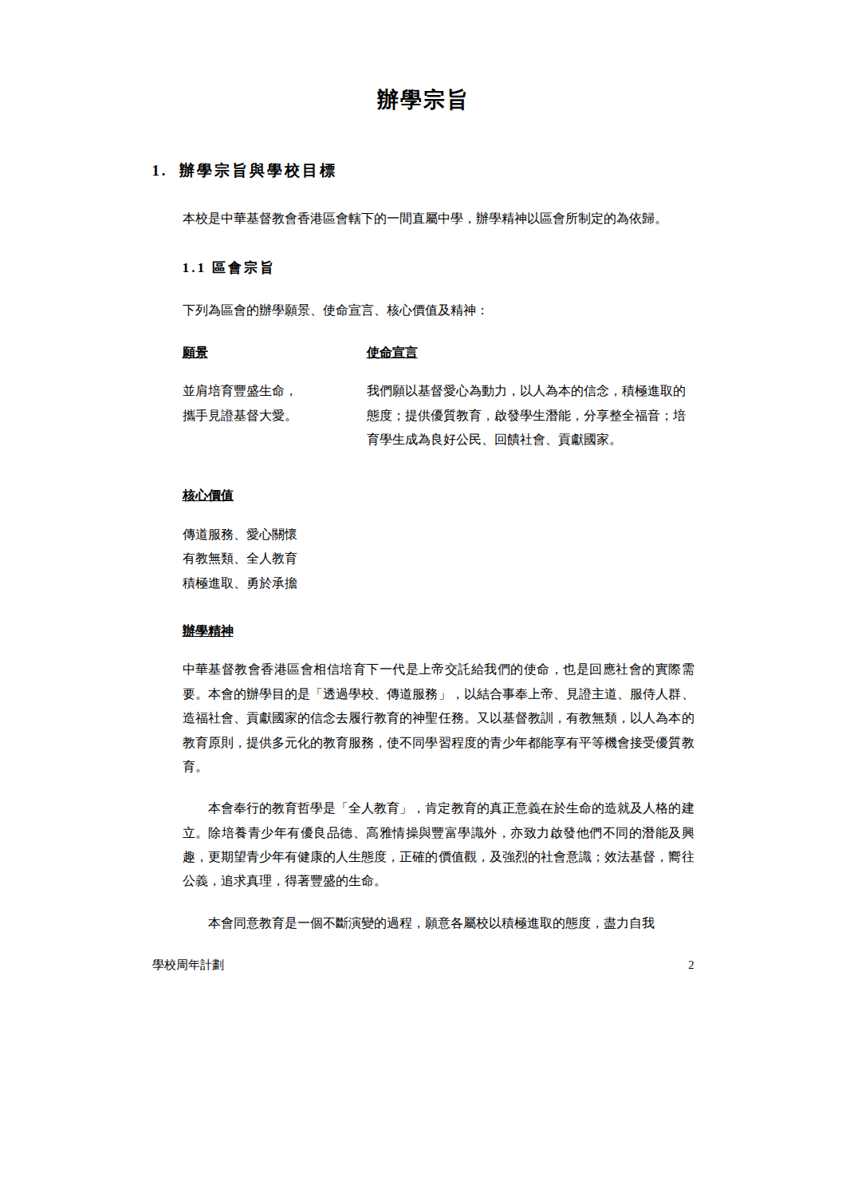辦學宗旨
1. 辦學宗旨與學校目標
本校是中華基督教會香港區會轄下的一間直屬中學，辦學精神以區會所制定的為依歸。
1.1 區會宗旨
下列為區會的辦學願景、使命宣言、核心價值及精神：
| 願景 | 使命宣言 |
| --- | --- |
| 並肩培育豐盛生命， 攜手見證基督大愛。 | 我們願以基督愛心為動力，以人為本的信念，積極進取的態度；提供優質教育，啟發學生潛能，分享整全福音；培育學生成為良好公民、回饋社會、貢獻國家。 |
核心價值
傳道服務、愛心關懷
有教無類、全人教育
積極進取、勇於承擔
辦學精神
中華基督教會香港區會相信培育下一代是上帝交託給我們的使命，也是回應社會的實際需要。本會的辦學目的是「透過學校、傳道服務」，以結合事奉上帝、見證主道、服侍人群、造福社會、貢獻國家的信念去履行教育的神聖任務。又以基督教訓，有教無類，以人為本的教育原則，提供多元化的教育服務，使不同學習程度的青少年都能享有平等機會接受優質教育。
本會奉行的教育哲學是「全人教育」，肯定教育的真正意義在於生命的造就及人格的建立。除培養青少年有優良品德、高雅情操與豐富學識外，亦致力啟發他們不同的潛能及興趣，更期望青少年有健康的人生態度，正確的價值觀，及強烈的社會意識；效法基督，嚮往公義，追求真理，得著豐盛的生命。
本會同意教育是一個不斷演變的過程，願意各屬校以積極進取的態度，盡力自我
學校周年計劃 2